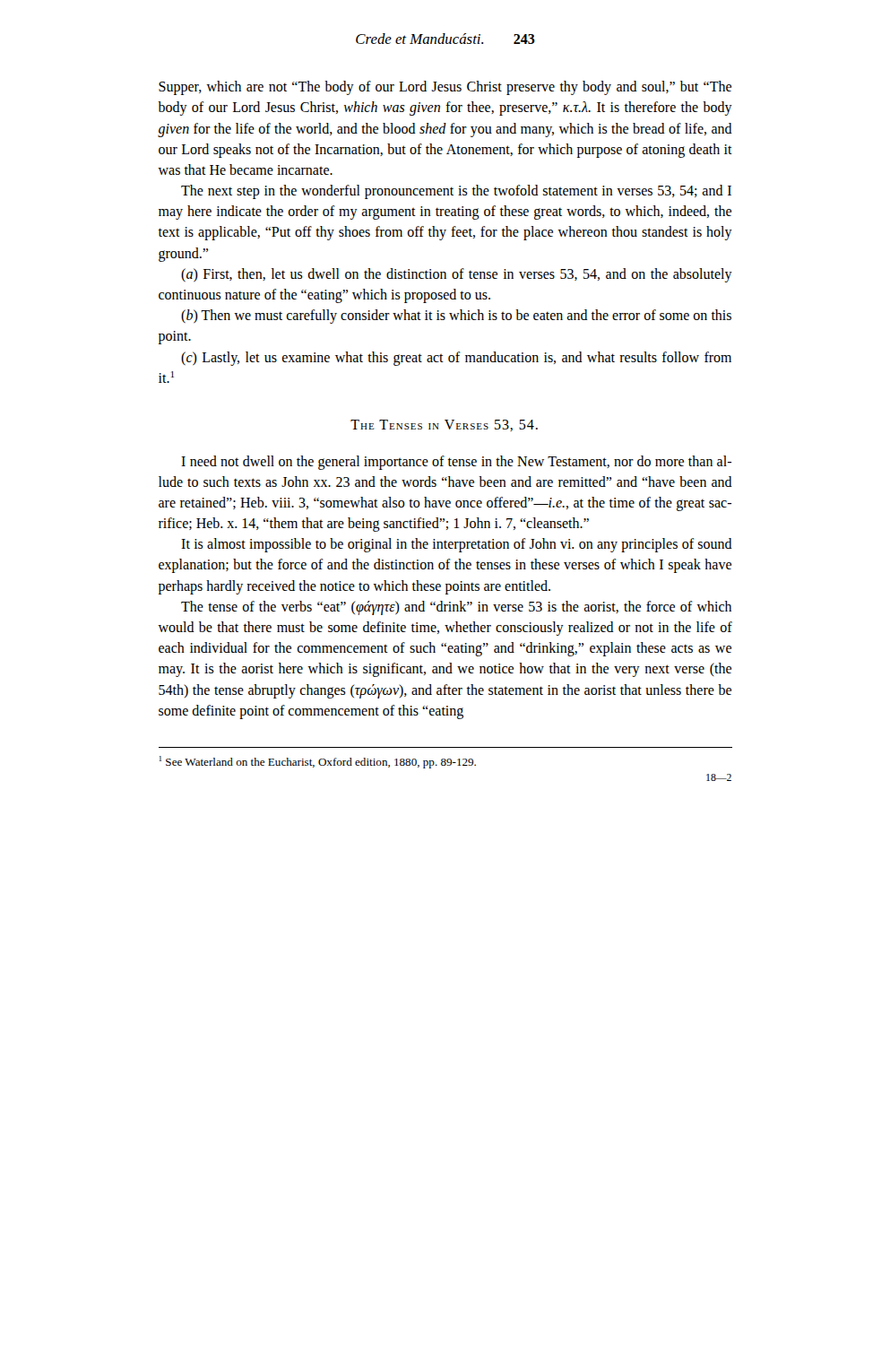Crede et Manducásti. 243
Supper, which are not “The body of our Lord Jesus Christ preserve thy body and soul,” but “The body of our Lord Jesus Christ, which was given for thee, preserve,” κ.τ.λ. It is therefore the body given for the life of the world, and the blood shed for you and many, which is the bread of life, and our Lord speaks not of the Incarnation, but of the Atonement, for which purpose of atoning death it was that He became incarnate.
The next step in the wonderful pronouncement is the twofold statement in verses 53, 54; and I may here indicate the order of my argument in treating of these great words, to which, indeed, the text is applicable, “Put off thy shoes from off thy feet, for the place whereon thou standest is holy ground.”
(a) First, then, let us dwell on the distinction of tense in verses 53, 54, and on the absolutely continuous nature of the “eating” which is proposed to us.
(b) Then we must carefully consider what it is which is to be eaten and the error of some on this point.
(c) Lastly, let us examine what this great act of manducation is, and what results follow from it.1
The Tenses in Verses 53, 54.
I need not dwell on the general importance of tense in the New Testament, nor do more than allude to such texts as John xx. 23 and the words “have been and are remitted” and “have been and are retained”; Heb. viii. 3, “somewhat also to have once offered”—i.e., at the time of the great sacrifice; Heb. x. 14, “them that are being sanctified”; 1 John i. 7, “cleanseth.”
It is almost impossible to be original in the interpretation of John vi. on any principles of sound explanation; but the force of and the distinction of the tenses in these verses of which I speak have perhaps hardly received the notice to which these points are entitled.
The tense of the verbs “eat” (φάγητε) and “drink” in verse 53 is the aorist, the force of which would be that there must be some definite time, whether consciously realized or not in the life of each individual for the commencement of such “eating” and “drinking,” explain these acts as we may. It is the aorist here which is significant, and we notice how that in the very next verse (the 54th) the tense abruptly changes (τρώγων), and after the statement in the aorist that unless there be some definite point of commencement of this “eating
1 See Waterland on the Eucharist, Oxford edition, 1880, pp. 89-129.
18—2